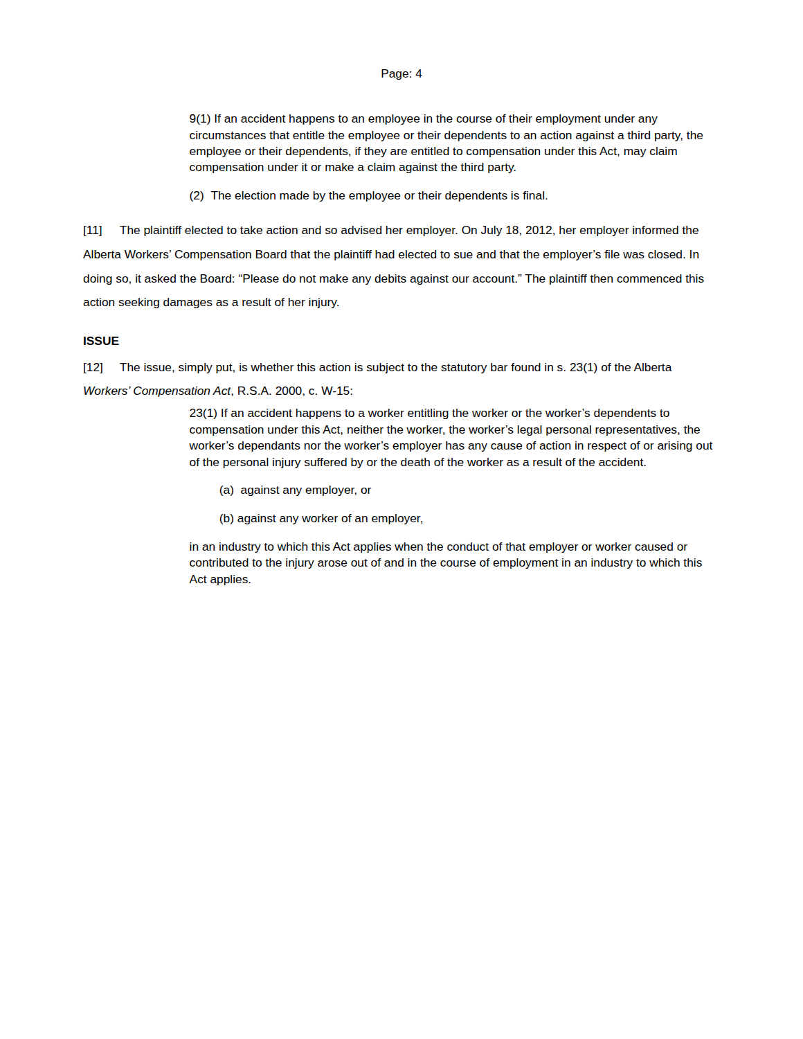Page: 4
9(1) If an accident happens to an employee in the course of their employment under any circumstances that entitle the employee or their dependents to an action against a third party, the employee or their dependents, if they are entitled to compensation under this Act, may claim compensation under it or make a claim against the third party.
(2) The election made by the employee or their dependents is final.
[11] The plaintiff elected to take action and so advised her employer. On July 18, 2012, her employer informed the Alberta Workers’ Compensation Board that the plaintiff had elected to sue and that the employer’s file was closed. In doing so, it asked the Board: “Please do not make any debits against our account.” The plaintiff then commenced this action seeking damages as a result of her injury.
ISSUE
[12] The issue, simply put, is whether this action is subject to the statutory bar found in s. 23(1) of the Alberta Workers’ Compensation Act, R.S.A. 2000, c. W-15:
23(1) If an accident happens to a worker entitling the worker or the worker’s dependents to compensation under this Act, neither the worker, the worker’s legal personal representatives, the worker’s dependants nor the worker’s employer has any cause of action in respect of or arising out of the personal injury suffered by or the death of the worker as a result of the accident.
(a) against any employer, or
(b) against any worker of an employer,
in an industry to which this Act applies when the conduct of that employer or worker caused or contributed to the injury arose out of and in the course of employment in an industry to which this Act applies.